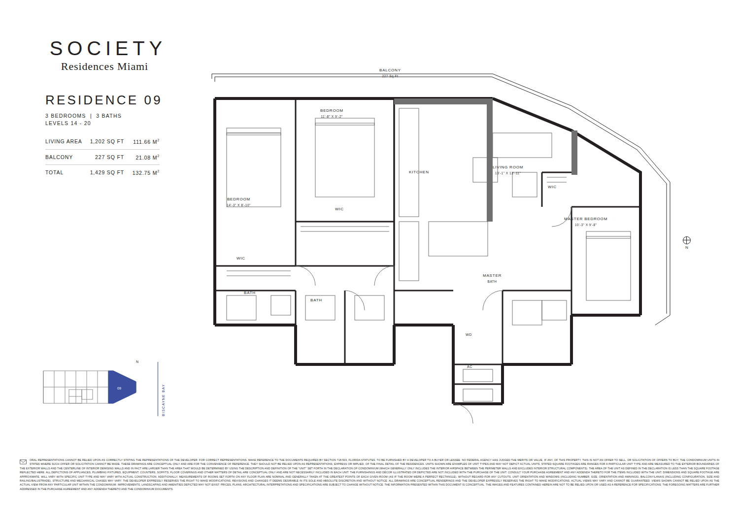SOCIETY
Residences Miami
RESIDENCE 09
3 BEDROOMS | 3 BATHS LEVELS 14 - 20
| LIVING AREA | 1,202 SQ FT | 111.66 M 2 |
| BALCONY | 227 SQ FT | 21.08 M 2 |
| TOTAL | 1,429 SQ FT | 132.75 M 2 |
09
N
BISCAYNE BAY
BALCONY227 Sq Ft
BEDROOM11'-8" X 9'-2"
BEDROOM14'-3" X 8'-10"
KITCHEN
LIVING ROOM13'-1" X 13'-11"
WIC
MASTER BEDROOM10'-3" X 9'-8"
WIC
WIC
BATH
BATH
MASTERBATH
WD
AC
N
ORAL REPRESENTATIONS CANNOT BE RELIED UPON AS CORRECTLY STATING THE REPRESENTATIONS OF THE DEVELOPER. FOR CORRECT REPRESENTATIONS, MAKE REFERENCE TO THE DOCUMENTS REQUIRED BY SECTION 718.503, FLORIDA STATUTES, TO BE FURNISHED BY A DEVELOPER TO A BUYER OR LESSEE. NO FEDERAL AGENCY HAS JUDGED THE MERITS OR VALUE, IF ANY, OF THIS PROPERTY. THIS IS NOT AN OFFER TO SELL, OR SOLICITATION OF OFFERS TO BUY, THE CONDOMINIUM UNITS IN STATES WHERE SUCH OFFER OR SOLICITATION CANNOT BE MADE. THESE DRAWINGS ARE CONCEPTUAL ONLY AND ARE FOR THE CONVENIENCE OF REFERENCE. THEY SHOULD NOT BE RELIED UPON AS REPRESENTATIONS, EXPRESS OR IMPLIED, OF THE FINAL DETAIL OF THE RESIDENCES. UNITS SHOWN ARE EXAMPLES OF UNIT TYPES AND MAY NOT DEPICT ACTUAL UNITS. STATED SQUARE FOOTAGES ARE RANGES FOR A PARTICULAR UNIT TYPE AND ARE MEASURED TO THE EXTERIOR BOUNDARIES OF THE EXTERIOR WALLS AND THE CENTERLINE OF INTERIOR DEMISING WALLS AND IN FACT ARE LARGER THAN THE AREA THAT WOULD BE DETERMINED BY USING THE DESCRIPTION AND DEFINITION OF THE "UNIT" SET FORTH IN THE DECLARATION OF CONDOMINIUM (WHICH GENERALLY ONLY INCLUDES THE INTERIOR AIRSPACE BETWEEN THE PERIMETER WALLS AND EXCLUDES INTERIOR STRUCTURAL COMPONENTS). THE AREA OF THE UNIT AS DEFINED IN THE DECLARATION IS LESS THAN THE SQUARE FOOTAGE REFLECTED HERE. ALL DEPICTIONS OF APPLIANCES, PLUMBING FIXTURES, EQUIPMENT, COUNTERS, SOFFITS, FLOOR COVERINGS AND OTHER MATTERS OF DETAIL ARE CONCEPTUAL ONLY AND ARE NOT NECESSARILY INCLUDED IN EACH UNIT. THE FURNISHINGS AND DÉCOR ILLUSTRATED OR DEPICTED ARE NOT INCLUDED WITH THE PURCHASE OF THE UNIT. CONSULT YOUR PURCHASE AGREEMENT AND ANY ADDENDA THERETO FOR THE ITEMS INCLUDED WITH THE UNIT. DIMENSIONS AND SQUARE FOOTAGE ARE APPROXIMATE, WILL VARY WITH SPECIFIC UNIT TYPE AND MAY VARY WITH ACTUAL CONSTRUCTION. ADDITIONALLY, MEASUREMENTS OF ROOMS SET FORTH ON ANY FLOOR PLAN ARE NOMINAL AND GENERALLY TAKEN AT THE GREATEST POINTS OF EACH GIVEN ROOM (AS IF THE ROOM WERE A PERFECT RECTANGLE), WITHOUT REGARD FOR ANY CUTOUTS. UNIT ORIENTATION AND WINDOWS (INCLUDING NUMBER, SIZE, ORIENTATION AND AWNINGS), BALCONY/LANAIS (INCLUDING CONFIGURATION, SIZE AND RAILING/BALUSTRADE), STRUCTURE AND MECHANICAL CHASES MAY VARY. THE DEVELOPER EXPRESSLY RESERVES THE RIGHT TO MAKE MODIFICATIONS, REVISIONS AND CHANGES IT DEEMS DESIRABLE IN ITS SOLE AND ABSOLUTE DISCRETION AND WITHOUT NOTICE. ALL DRAWINGS ARE CONCEPTUAL RENDERINGS AND THE DEVELOPER EXPRESSLY RESERVES THE RIGHT TO MAKE MODIFICATIONS. ACTUAL VIEWS MAY VARY AND CANNOT BE GUARANTEED. VIEWS SHOWN CANNOT BE RELIED UPON AS THE ACTUAL VIEW FROM ANY PARTICULAR UNIT WITHIN THE CONDOMINIUM. IMPROVEMENTS, LANDSCAPING AND AMENITIES DEPICTED MAY NOT EXIST. PRICES, PLANS, ARCHITECTURAL INTERPRETATIONS AND SPECIFICATIONS ARE SUBJECT TO CHANGE WITHOUT NOTICE. THE INFORMATION PRESENTED WITHIN THIS DOCUMENT IS CONCEPTUAL. THE IMAGES AND FEATURES CONTAINED HEREIN ARE NOT TO BE RELIED UPON OR USED AS A REFERENCE FOR SPECIFICATIONS. THE FOREGOING MATTERS ARE FURTHER ADDRESSED IN THE PURCHASE AGREEMENT AND ANY ADDENDA THERETO AND THE CONDOMINIUM DOCUMENTS.